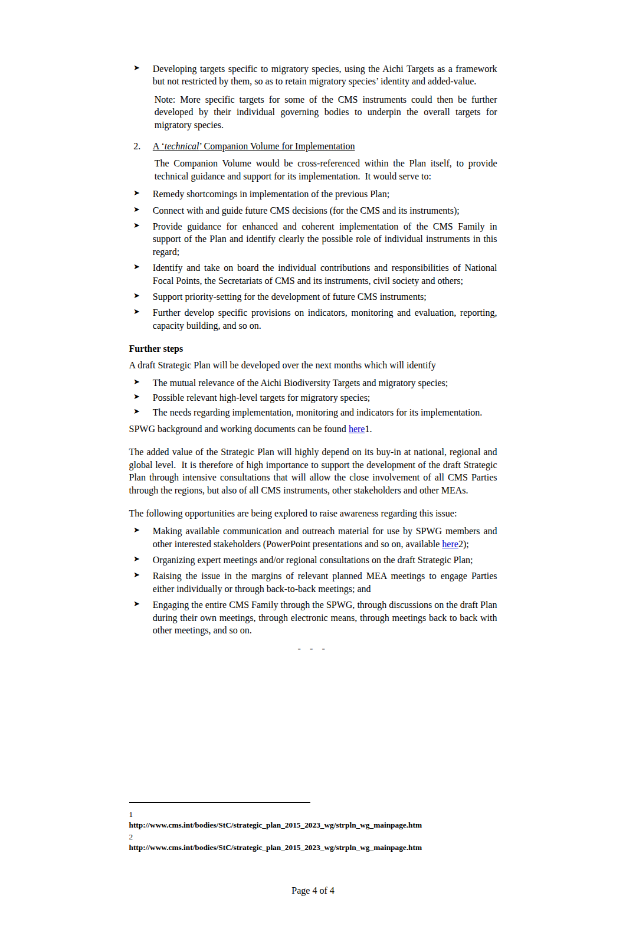Developing targets specific to migratory species, using the Aichi Targets as a framework but not restricted by them, so as to retain migratory species’ identity and added-value.
Note: More specific targets for some of the CMS instruments could then be further developed by their individual governing bodies to underpin the overall targets for migratory species.
A ‘technical’ Companion Volume for Implementation
The Companion Volume would be cross-referenced within the Plan itself, to provide technical guidance and support for its implementation. It would serve to:
Remedy shortcomings in implementation of the previous Plan;
Connect with and guide future CMS decisions (for the CMS and its instruments);
Provide guidance for enhanced and coherent implementation of the CMS Family in support of the Plan and identify clearly the possible role of individual instruments in this regard;
Identify and take on board the individual contributions and responsibilities of National Focal Points, the Secretariats of CMS and its instruments, civil society and others;
Support priority-setting for the development of future CMS instruments;
Further develop specific provisions on indicators, monitoring and evaluation, reporting, capacity building, and so on.
Further steps
A draft Strategic Plan will be developed over the next months which will identify
The mutual relevance of the Aichi Biodiversity Targets and migratory species;
Possible relevant high-level targets for migratory species;
The needs regarding implementation, monitoring and indicators for its implementation.
SPWG background and working documents can be found here1.
The added value of the Strategic Plan will highly depend on its buy-in at national, regional and global level. It is therefore of high importance to support the development of the draft Strategic Plan through intensive consultations that will allow the close involvement of all CMS Parties through the regions, but also of all CMS instruments, other stakeholders and other MEAs.
The following opportunities are being explored to raise awareness regarding this issue:
Making available communication and outreach material for use by SPWG members and other interested stakeholders (PowerPoint presentations and so on, available here2);
Organizing expert meetings and/or regional consultations on the draft Strategic Plan;
Raising the issue in the margins of relevant planned MEA meetings to engage Parties either individually or through back-to-back meetings; and
Engaging the entire CMS Family through the SPWG, through discussions on the draft Plan during their own meetings, through electronic means, through meetings back to back with other meetings, and so on.
- - -
1 http://www.cms.int/bodies/StC/strategic_plan_2015_2023_wg/strpln_wg_mainpage.htm
2 http://www.cms.int/bodies/StC/strategic_plan_2015_2023_wg/strpln_wg_mainpage.htm
Page 4 of 4